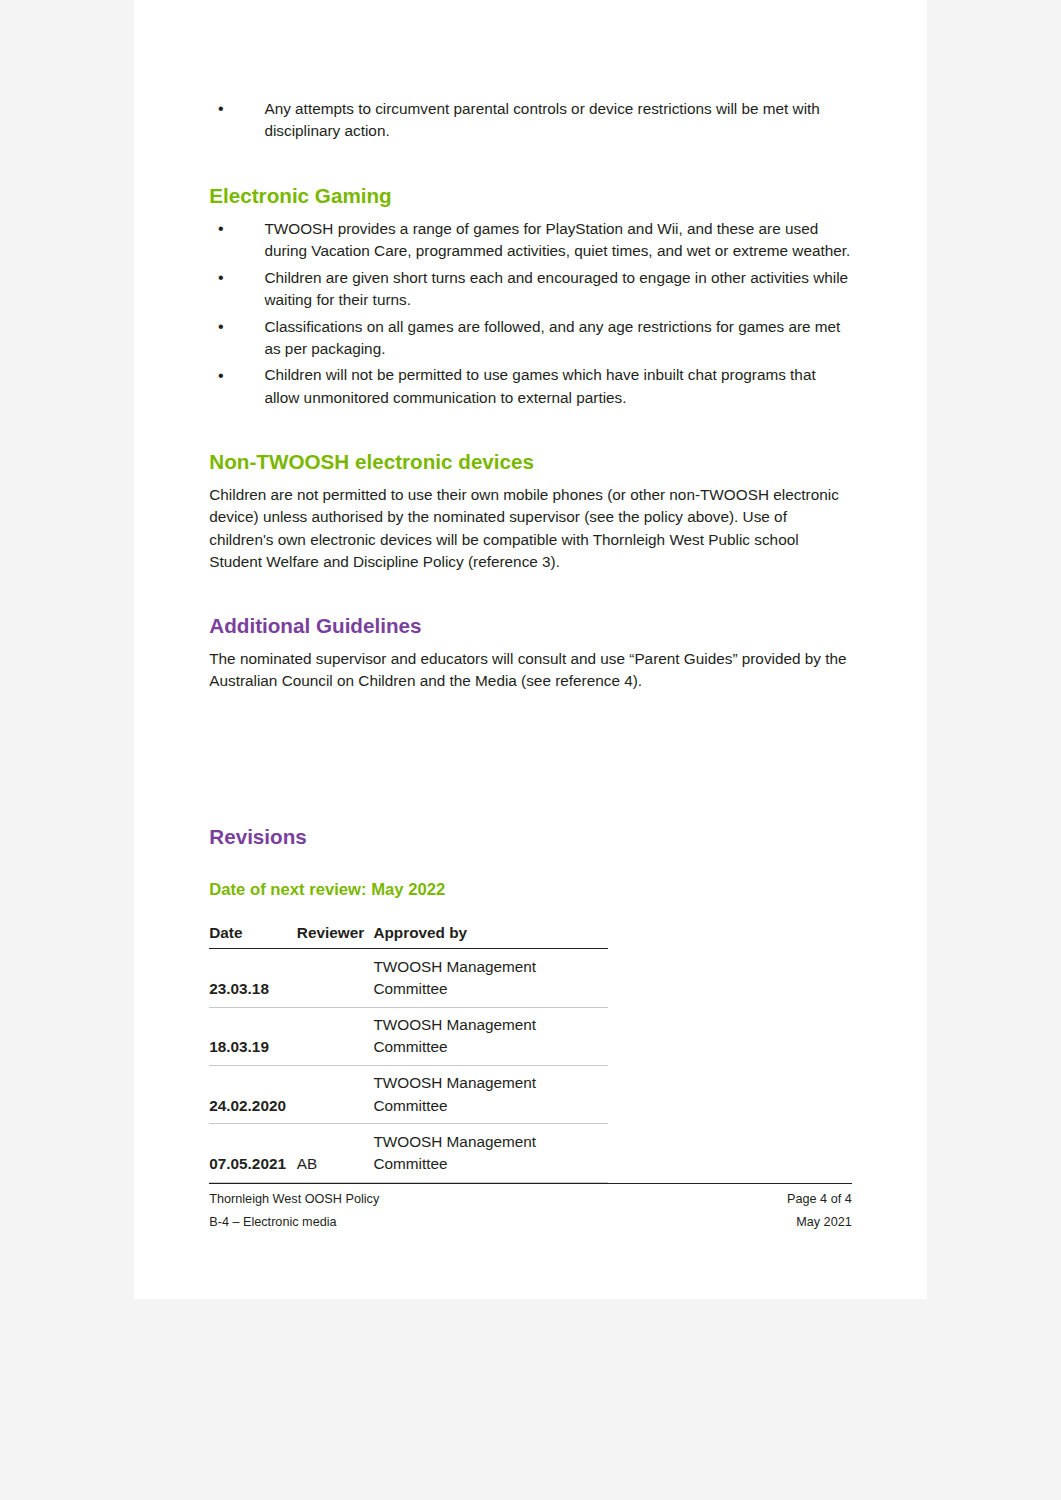Any attempts to circumvent parental controls or device restrictions will be met with disciplinary action.
Electronic Gaming
TWOOSH provides a range of games for PlayStation and Wii, and these are used during Vacation Care, programmed activities, quiet times, and wet or extreme weather.
Children are given short turns each and encouraged to engage in other activities while waiting for their turns.
Classifications on all games are followed, and any age restrictions for games are met as per packaging.
Children will not be permitted to use games which have inbuilt chat programs that allow unmonitored communication to external parties.
Non-TWOOSH electronic devices
Children are not permitted to use their own mobile phones (or other non-TWOOSH electronic device) unless authorised by the nominated supervisor (see the policy above). Use of children's own electronic devices will be compatible with Thornleigh West Public school Student Welfare and Discipline Policy (reference 3).
Additional Guidelines
The nominated supervisor and educators will consult and use “Parent Guides” provided by the Australian Council on Children and the Media (see reference 4).
Revisions
Date of next review: May 2022
| Date | Reviewer | Approved by |
| --- | --- | --- |
| 23.03.18 | | TWOOSH Management Committee |
| 18.03.19 | | TWOOSH Management Committee |
| 24.02.2020 | | TWOOSH Management Committee |
| 07.05.2021 | AB | TWOOSH Management Committee |
Thornleigh West OOSH Policy Page 4 of 4
B-4 – Electronic media May 2021